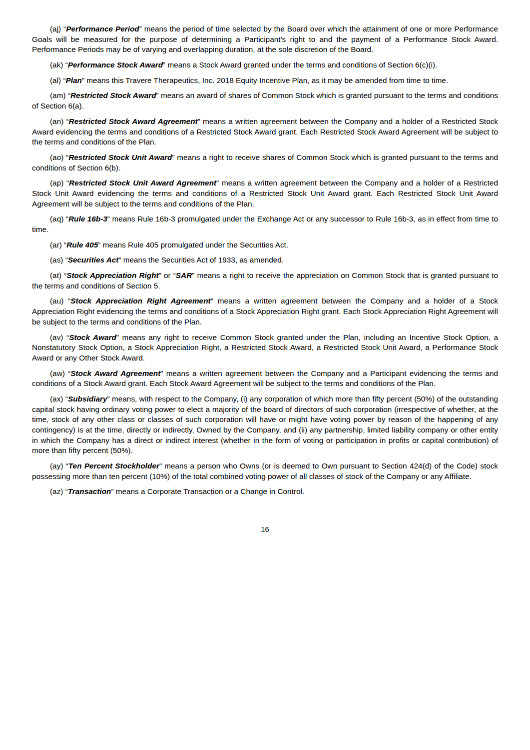(aj) “Performance Period” means the period of time selected by the Board over which the attainment of one or more Performance Goals will be measured for the purpose of determining a Participant’s right to and the payment of a Performance Stock Award. Performance Periods may be of varying and overlapping duration, at the sole discretion of the Board.
(ak) “Performance Stock Award” means a Stock Award granted under the terms and conditions of Section 6(c)(i).
(al) “Plan” means this Travere Therapeutics, Inc. 2018 Equity Incentive Plan, as it may be amended from time to time.
(am) “Restricted Stock Award” means an award of shares of Common Stock which is granted pursuant to the terms and conditions of Section 6(a).
(an) “Restricted Stock Award Agreement” means a written agreement between the Company and a holder of a Restricted Stock Award evidencing the terms and conditions of a Restricted Stock Award grant. Each Restricted Stock Award Agreement will be subject to the terms and conditions of the Plan.
(ao) “Restricted Stock Unit Award” means a right to receive shares of Common Stock which is granted pursuant to the terms and conditions of Section 6(b).
(ap) “Restricted Stock Unit Award Agreement” means a written agreement between the Company and a holder of a Restricted Stock Unit Award evidencing the terms and conditions of a Restricted Stock Unit Award grant. Each Restricted Stock Unit Award Agreement will be subject to the terms and conditions of the Plan.
(aq) “Rule 16b-3” means Rule 16b-3 promulgated under the Exchange Act or any successor to Rule 16b-3, as in effect from time to time.
(ar) “Rule 405” means Rule 405 promulgated under the Securities Act.
(as) “Securities Act” means the Securities Act of 1933, as amended.
(at) “Stock Appreciation Right” or “SAR” means a right to receive the appreciation on Common Stock that is granted pursuant to the terms and conditions of Section 5.
(au) “Stock Appreciation Right Agreement” means a written agreement between the Company and a holder of a Stock Appreciation Right evidencing the terms and conditions of a Stock Appreciation Right grant. Each Stock Appreciation Right Agreement will be subject to the terms and conditions of the Plan.
(av) “Stock Award” means any right to receive Common Stock granted under the Plan, including an Incentive Stock Option, a Nonstatutory Stock Option, a Stock Appreciation Right, a Restricted Stock Award, a Restricted Stock Unit Award, a Performance Stock Award or any Other Stock Award.
(aw) “Stock Award Agreement” means a written agreement between the Company and a Participant evidencing the terms and conditions of a Stock Award grant. Each Stock Award Agreement will be subject to the terms and conditions of the Plan.
(ax) “Subsidiary” means, with respect to the Company, (i) any corporation of which more than fifty percent (50%) of the outstanding capital stock having ordinary voting power to elect a majority of the board of directors of such corporation (irrespective of whether, at the time, stock of any other class or classes of such corporation will have or might have voting power by reason of the happening of any contingency) is at the time, directly or indirectly, Owned by the Company, and (ii) any partnership, limited liability company or other entity in which the Company has a direct or indirect interest (whether in the form of voting or participation in profits or capital contribution) of more than fifty percent (50%).
(ay) “Ten Percent Stockholder” means a person who Owns (or is deemed to Own pursuant to Section 424(d) of the Code) stock possessing more than ten percent (10%) of the total combined voting power of all classes of stock of the Company or any Affiliate.
(az) “Transaction” means a Corporate Transaction or a Change in Control.
16